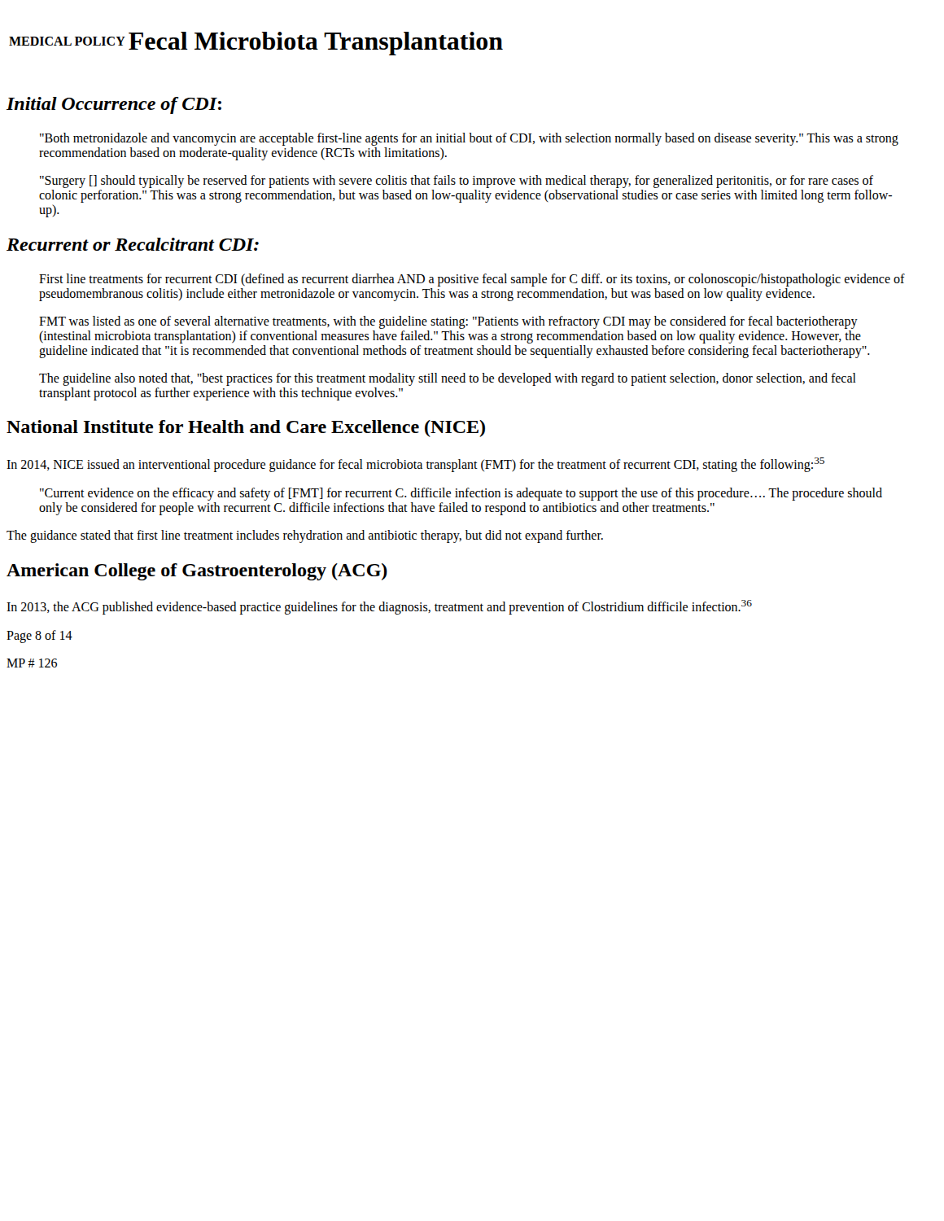| MEDICAL POLICY | Fecal Microbiota Transplantation |
Initial Occurrence of CDI:
"Both metronidazole and vancomycin are acceptable first-line agents for an initial bout of CDI, with selection normally based on disease severity." This was a strong recommendation based on moderate-quality evidence (RCTs with limitations).
"Surgery [] should typically be reserved for patients with severe colitis that fails to improve with medical therapy, for generalized peritonitis, or for rare cases of colonic perforation." This was a strong recommendation, but was based on low-quality evidence (observational studies or case series with limited long term follow-up).
Recurrent or Recalcitrant CDI:
First line treatments for recurrent CDI (defined as recurrent diarrhea AND a positive fecal sample for C diff. or its toxins, or colonoscopic/histopathologic evidence of pseudomembranous colitis) include either metronidazole or vancomycin. This was a strong recommendation, but was based on low quality evidence.
FMT was listed as one of several alternative treatments, with the guideline stating: "Patients with refractory CDI may be considered for fecal bacteriotherapy (intestinal microbiota transplantation) if conventional measures have failed." This was a strong recommendation based on low quality evidence. However, the guideline indicated that "it is recommended that conventional methods of treatment should be sequentially exhausted before considering fecal bacteriotherapy".
The guideline also noted that, "best practices for this treatment modality still need to be developed with regard to patient selection, donor selection, and fecal transplant protocol as further experience with this technique evolves."
National Institute for Health and Care Excellence (NICE)
In 2014, NICE issued an interventional procedure guidance for fecal microbiota transplant (FMT) for the treatment of recurrent CDI, stating the following:35
"Current evidence on the efficacy and safety of [FMT] for recurrent C. difficile infection is adequate to support the use of this procedure…. The procedure should only be considered for people with recurrent C. difficile infections that have failed to respond to antibiotics and other treatments."
The guidance stated that first line treatment includes rehydration and antibiotic therapy, but did not expand further.
American College of Gastroenterology (ACG)
In 2013, the ACG published evidence-based practice guidelines for the diagnosis, treatment and prevention of Clostridium difficile infection.36
Page 8 of 14
MP # 126